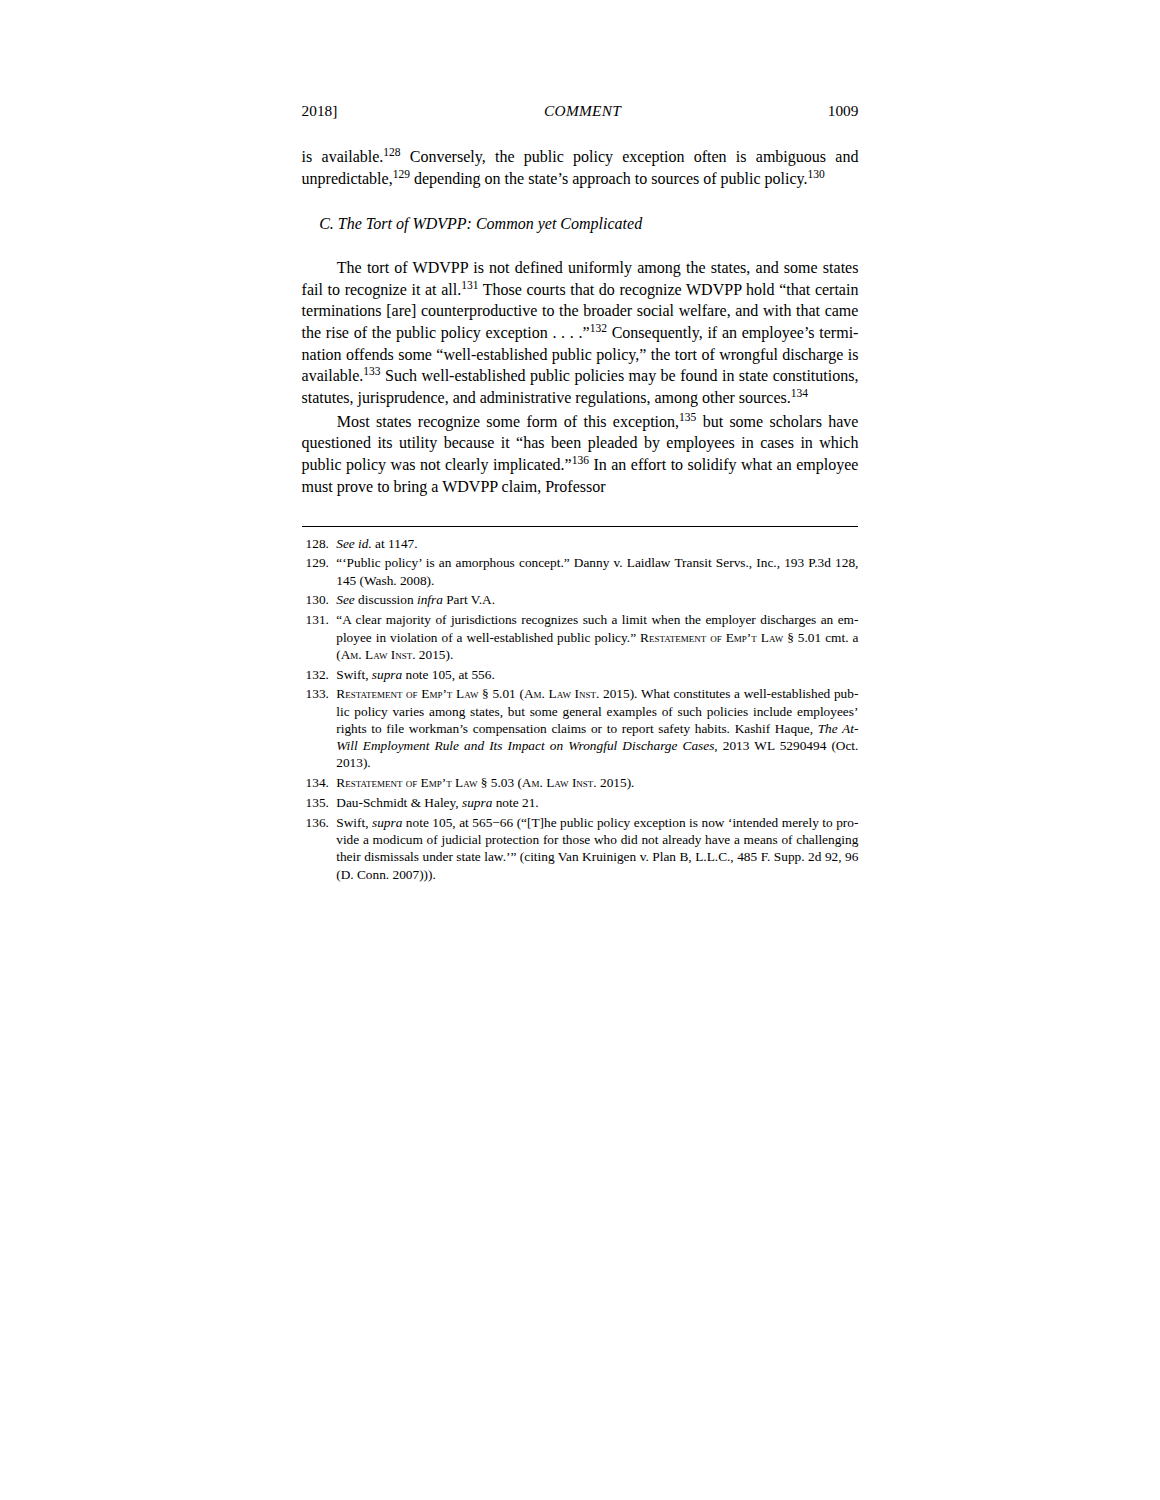2018] COMMENT 1009
is available.128 Conversely, the public policy exception often is ambiguous and unpredictable,129 depending on the state’s approach to sources of public policy.130
C. The Tort of WDVPP: Common yet Complicated
The tort of WDVPP is not defined uniformly among the states, and some states fail to recognize it at all.131 Those courts that do recognize WDVPP hold “that certain terminations [are] counterproductive to the broader social welfare, and with that came the rise of the public policy exception . . . .”132 Consequently, if an employee’s termination offends some “well-established public policy,” the tort of wrongful discharge is available.133 Such well-established public policies may be found in state constitutions, statutes, jurisprudence, and administrative regulations, among other sources.134
Most states recognize some form of this exception,135 but some scholars have questioned its utility because it “has been pleaded by employees in cases in which public policy was not clearly implicated.”136 In an effort to solidify what an employee must prove to bring a WDVPP claim, Professor
128.
See id. at 1147.
129.
“‘Public policy’ is an amorphous concept.” Danny v. Laidlaw Transit Servs., Inc., 193 P.3d 128, 145 (Wash. 2008).
130.
See discussion infra Part V.A.
131.
“A clear majority of jurisdictions recognizes such a limit when the employer discharges an employee in violation of a well-established public policy.” Restatement of Emp’t Law § 5.01 cmt. a (Am. Law Inst. 2015).
132.
Swift, supra note 105, at 556.
133.
Restatement of Emp’t Law § 5.01 (Am. Law Inst. 2015). What constitutes a well-established public policy varies among states, but some general examples of such policies include employees’ rights to file workman’s compensation claims or to report safety habits. Kashif Haque, The At-Will Employment Rule and Its Impact on Wrongful Discharge Cases, 2013 WL 5290494 (Oct. 2013).
134.
Restatement of Emp’t Law § 5.03 (Am. Law Inst. 2015).
135.
Dau-Schmidt & Haley, supra note 21.
136.
Swift, supra note 105, at 565−66 (“[T]he public policy exception is now ‘intended merely to provide a modicum of judicial protection for those who did not already have a means of challenging their dismissals under state law.’” (citing Van Kruinigen v. Plan B, L.L.C., 485 F. Supp. 2d 92, 96 (D. Conn. 2007))).